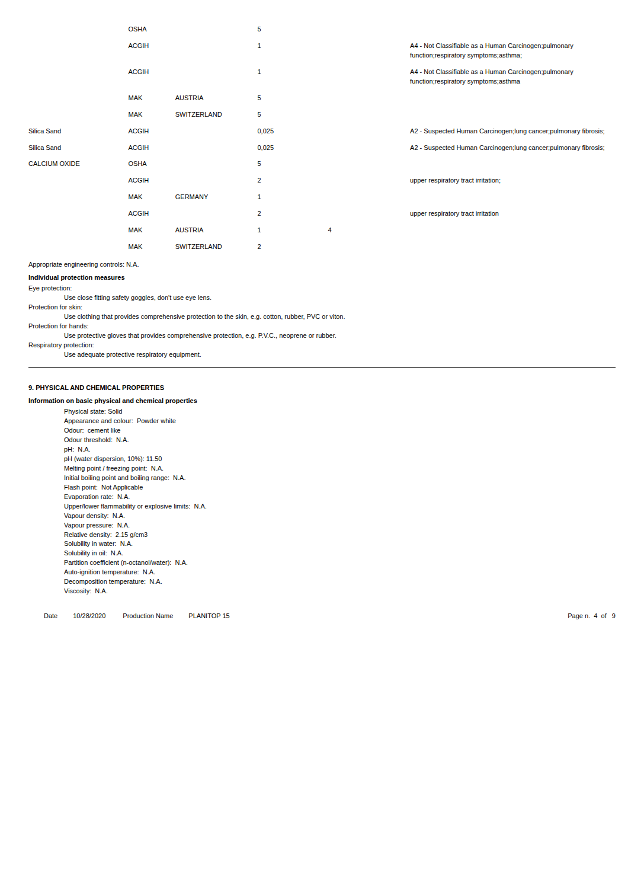| | OSHA | | 5 | | |
| | ACGIH | | 1 | | A4 - Not Classifiable as a Human Carcinogen;pulmonary function;respiratory symptoms;asthma; |
| | ACGIH | | 1 | | A4 - Not Classifiable as a Human Carcinogen;pulmonary function;respiratory symptoms;asthma |
| | MAK | AUSTRIA | 5 | | |
| | MAK | SWITZERLAND | 5 | | |
| Silica Sand | ACGIH | | 0,025 | | A2 - Suspected Human Carcinogen;lung cancer;pulmonary fibrosis; |
| Silica Sand | ACGIH | | 0,025 | | A2 - Suspected Human Carcinogen;lung cancer;pulmonary fibrosis; |
| CALCIUM OXIDE | OSHA | | 5 | | |
| | ACGIH | | 2 | | upper respiratory tract irritation; |
| | MAK | GERMANY | 1 | | |
| | ACGIH | | 2 | | upper respiratory tract irritation |
| | MAK | AUSTRIA | 1 | 4 | |
| | MAK | SWITZERLAND | 2 | | |
Appropriate engineering controls: N.A.
Individual protection measures
Eye protection:
Use close fitting safety goggles, don't use eye lens.
Protection for skin:
Use clothing that provides comprehensive protection to the skin, e.g. cotton, rubber, PVC or viton.
Protection for hands:
Use protective gloves that provides comprehensive protection, e.g. P.V.C., neoprene or rubber.
Respiratory protection:
Use adequate protective respiratory equipment.
9. PHYSICAL AND CHEMICAL PROPERTIES
Information on basic physical and chemical properties
Physical state: Solid
Appearance and colour: Powder white
Odour: cement like
Odour threshold: N.A.
pH: N.A.
pH (water dispersion, 10%): 11.50
Melting point / freezing point: N.A.
Initial boiling point and boiling range: N.A.
Flash point: Not Applicable
Evaporation rate: N.A.
Upper/lower flammability or explosive limits: N.A.
Vapour density: N.A.
Vapour pressure: N.A.
Relative density: 2.15 g/cm3
Solubility in water: N.A.
Solubility in oil: N.A.
Partition coefficient (n-octanol/water): N.A.
Auto-ignition temperature: N.A.
Decomposition temperature: N.A.
Viscosity: N.A.
| Date 10/28/2020 Production Name PLANITOP 15 | Page n. 4 of 9 |